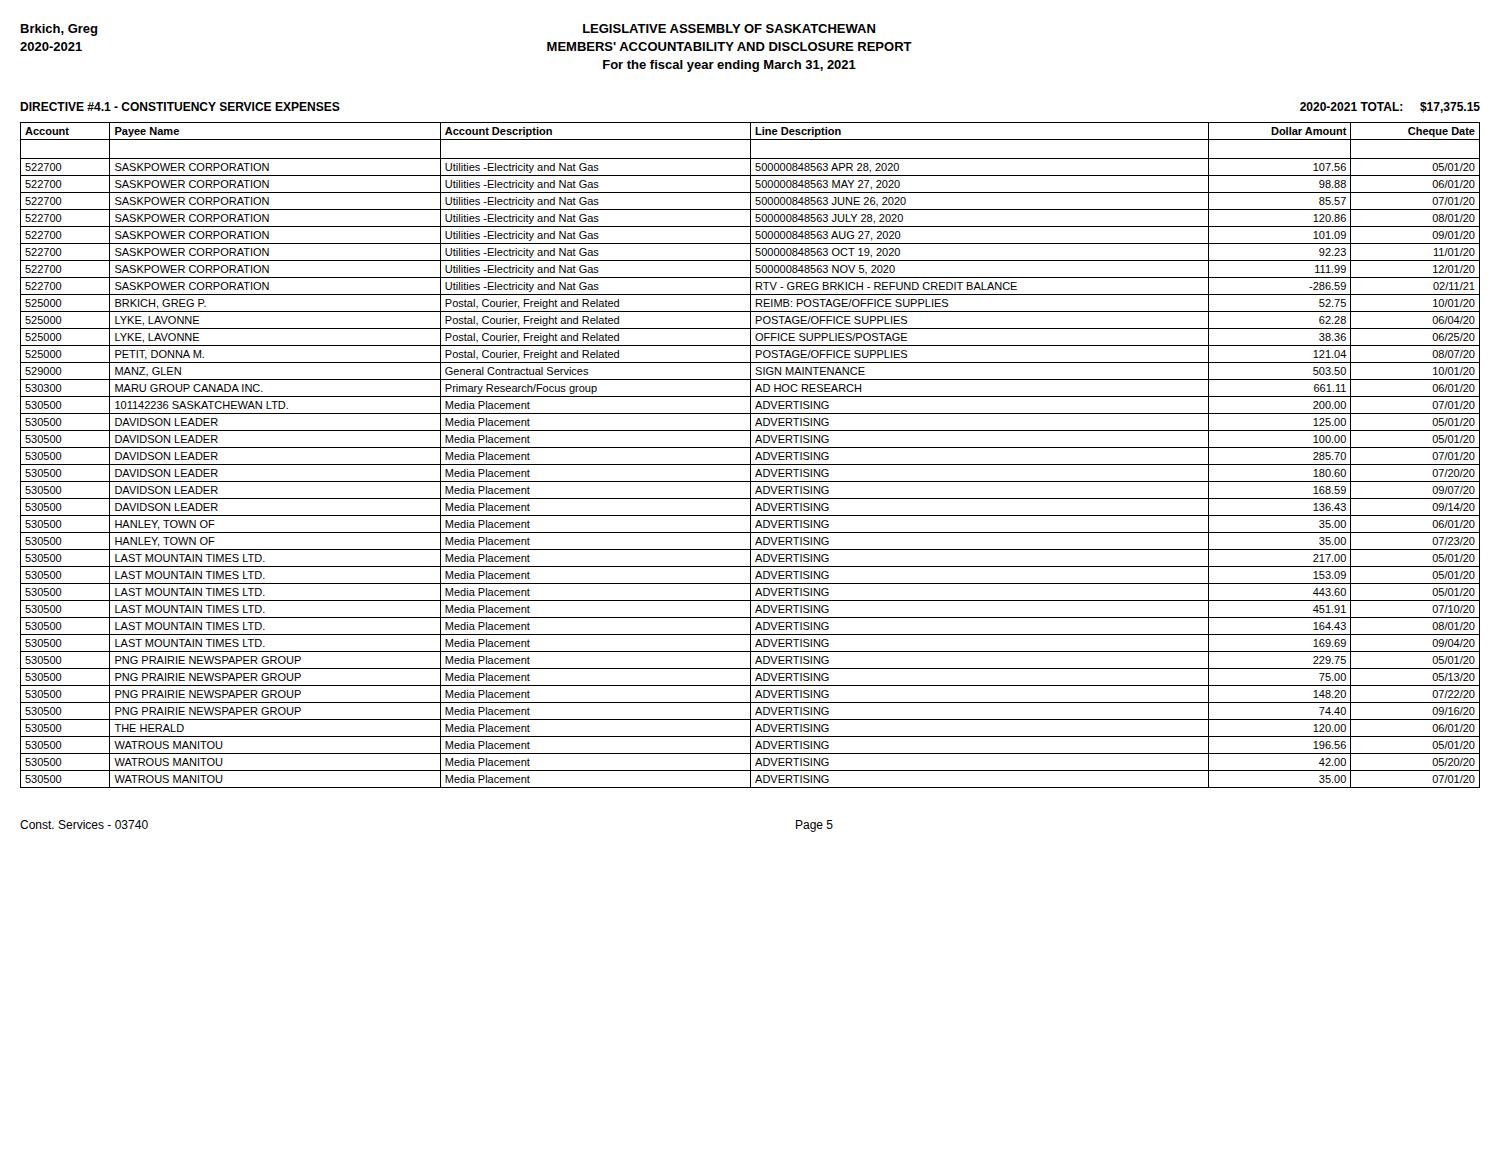Brkich, Greg
2020-2021
LEGISLATIVE ASSEMBLY OF SASKATCHEWAN
MEMBERS' ACCOUNTABILITY AND DISCLOSURE REPORT
For the fiscal year ending March 31, 2021
DIRECTIVE #4.1 - CONSTITUENCY SERVICE EXPENSES 2020-2021 TOTAL: $17,375.15
| Account | Payee Name | Account Description | Line Description | Dollar Amount | Cheque Date |
| --- | --- | --- | --- | --- | --- |
| 522700 | SASKPOWER CORPORATION | Utilities -Electricity and Nat Gas | 500000848563 APR 28, 2020 | 107.56 | 05/01/20 |
| 522700 | SASKPOWER CORPORATION | Utilities -Electricity and Nat Gas | 500000848563 MAY 27, 2020 | 98.88 | 06/01/20 |
| 522700 | SASKPOWER CORPORATION | Utilities -Electricity and Nat Gas | 500000848563 JUNE 26, 2020 | 85.57 | 07/01/20 |
| 522700 | SASKPOWER CORPORATION | Utilities -Electricity and Nat Gas | 500000848563 JULY 28, 2020 | 120.86 | 08/01/20 |
| 522700 | SASKPOWER CORPORATION | Utilities -Electricity and Nat Gas | 500000848563 AUG 27, 2020 | 101.09 | 09/01/20 |
| 522700 | SASKPOWER CORPORATION | Utilities -Electricity and Nat Gas | 500000848563 OCT 19, 2020 | 92.23 | 11/01/20 |
| 522700 | SASKPOWER CORPORATION | Utilities -Electricity and Nat Gas | 500000848563 NOV 5, 2020 | 111.99 | 12/01/20 |
| 522700 | SASKPOWER CORPORATION | Utilities -Electricity and Nat Gas | RTV - GREG BRKICH - REFUND CREDIT BALANCE | -286.59 | 02/11/21 |
| 525000 | BRKICH, GREG P. | Postal, Courier, Freight and Related | REIMB: POSTAGE/OFFICE SUPPLIES | 52.75 | 10/01/20 |
| 525000 | LYKE, LAVONNE | Postal, Courier, Freight and Related | POSTAGE/OFFICE SUPPLIES | 62.28 | 06/04/20 |
| 525000 | LYKE, LAVONNE | Postal, Courier, Freight and Related | OFFICE SUPPLIES/POSTAGE | 38.36 | 06/25/20 |
| 525000 | PETIT, DONNA M. | Postal, Courier, Freight and Related | POSTAGE/OFFICE SUPPLIES | 121.04 | 08/07/20 |
| 529000 | MANZ, GLEN | General Contractual Services | SIGN MAINTENANCE | 503.50 | 10/01/20 |
| 530300 | MARU GROUP CANADA INC. | Primary Research/Focus group | AD HOC RESEARCH | 661.11 | 06/01/20 |
| 530500 | 101142236 SASKATCHEWAN LTD. | Media Placement | ADVERTISING | 200.00 | 07/01/20 |
| 530500 | DAVIDSON LEADER | Media Placement | ADVERTISING | 125.00 | 05/01/20 |
| 530500 | DAVIDSON LEADER | Media Placement | ADVERTISING | 100.00 | 05/01/20 |
| 530500 | DAVIDSON LEADER | Media Placement | ADVERTISING | 285.70 | 07/01/20 |
| 530500 | DAVIDSON LEADER | Media Placement | ADVERTISING | 180.60 | 07/20/20 |
| 530500 | DAVIDSON LEADER | Media Placement | ADVERTISING | 168.59 | 09/07/20 |
| 530500 | DAVIDSON LEADER | Media Placement | ADVERTISING | 136.43 | 09/14/20 |
| 530500 | HANLEY, TOWN OF | Media Placement | ADVERTISING | 35.00 | 06/01/20 |
| 530500 | HANLEY, TOWN OF | Media Placement | ADVERTISING | 35.00 | 07/23/20 |
| 530500 | LAST MOUNTAIN TIMES LTD. | Media Placement | ADVERTISING | 217.00 | 05/01/20 |
| 530500 | LAST MOUNTAIN TIMES LTD. | Media Placement | ADVERTISING | 153.09 | 05/01/20 |
| 530500 | LAST MOUNTAIN TIMES LTD. | Media Placement | ADVERTISING | 443.60 | 05/01/20 |
| 530500 | LAST MOUNTAIN TIMES LTD. | Media Placement | ADVERTISING | 451.91 | 07/10/20 |
| 530500 | LAST MOUNTAIN TIMES LTD. | Media Placement | ADVERTISING | 164.43 | 08/01/20 |
| 530500 | LAST MOUNTAIN TIMES LTD. | Media Placement | ADVERTISING | 169.69 | 09/04/20 |
| 530500 | PNG PRAIRIE NEWSPAPER GROUP | Media Placement | ADVERTISING | 229.75 | 05/01/20 |
| 530500 | PNG PRAIRIE NEWSPAPER GROUP | Media Placement | ADVERTISING | 75.00 | 05/13/20 |
| 530500 | PNG PRAIRIE NEWSPAPER GROUP | Media Placement | ADVERTISING | 148.20 | 07/22/20 |
| 530500 | PNG PRAIRIE NEWSPAPER GROUP | Media Placement | ADVERTISING | 74.40 | 09/16/20 |
| 530500 | THE HERALD | Media Placement | ADVERTISING | 120.00 | 06/01/20 |
| 530500 | WATROUS MANITOU | Media Placement | ADVERTISING | 196.56 | 05/01/20 |
| 530500 | WATROUS MANITOU | Media Placement | ADVERTISING | 42.00 | 05/20/20 |
| 530500 | WATROUS MANITOU | Media Placement | ADVERTISING | 35.00 | 07/01/20 |
Const. Services - 03740 Page 5